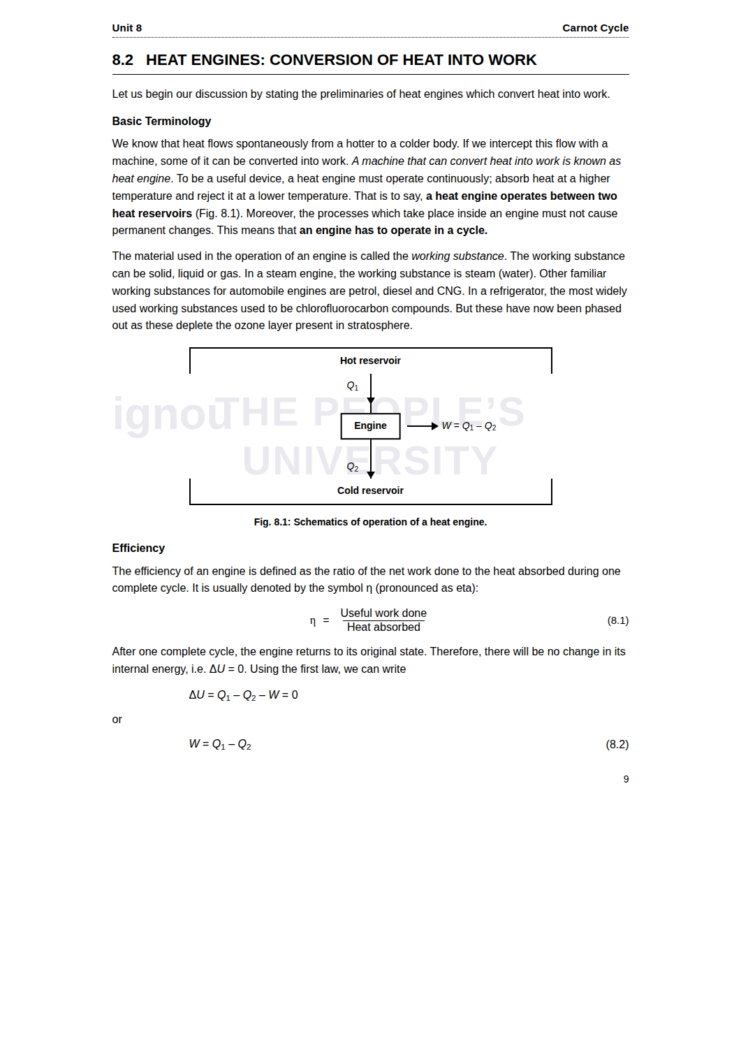ignou
THE PEOPLE’S
UNIVERSITY
Unit 8
Carnot Cycle
8.2 Heat Engines: Conversion of Heat into Work
Let us begin our discussion by stating the preliminaries of heat engines which convert heat into work.
Basic Terminology
We know that heat flows spontaneously from a hotter to a colder body. If we intercept this flow with a machine, some of it can be converted into work. A machine that can convert heat into work is known as heat engine. To be a useful device, a heat engine must operate continuously; absorb heat at a higher temperature and reject it at a lower temperature. That is to say, a heat engine operates between two heat reservoirs (Fig. 8.1). Moreover, the processes which take place inside an engine must not cause permanent changes. This means that an engine has to operate in a cycle.
The material used in the operation of an engine is called the working substance. The working substance can be solid, liquid or gas. In a steam engine, the working substance is steam (water). Other familiar working substances for automobile engines are petrol, diesel and CNG. In a refrigerator, the most widely used working substances used to be chlorofluorocarbon compounds. But these have now been phased out as these deplete the ozone layer present in stratosphere.
Hot reservoir
Q1
Engine
W = Q1 – Q2
Q2
Cold reservoir
Fig. 8.1: Schematics of operation of a heat engine.
Efficiency
The efficiency of an engine is defined as the ratio of the net work done to the heat absorbed during one complete cycle. It is usually denoted by the symbol η (pronounced as eta):
η = Useful work done Heat absorbed
(8.1)
After one complete cycle, the engine returns to its original state. Therefore, there will be no change in its internal energy, i.e. ΔU = 0. Using the first law, we can write
ΔU = Q1 – Q2 – W = 0
or
W = Q1 – Q2 (8.2)
9